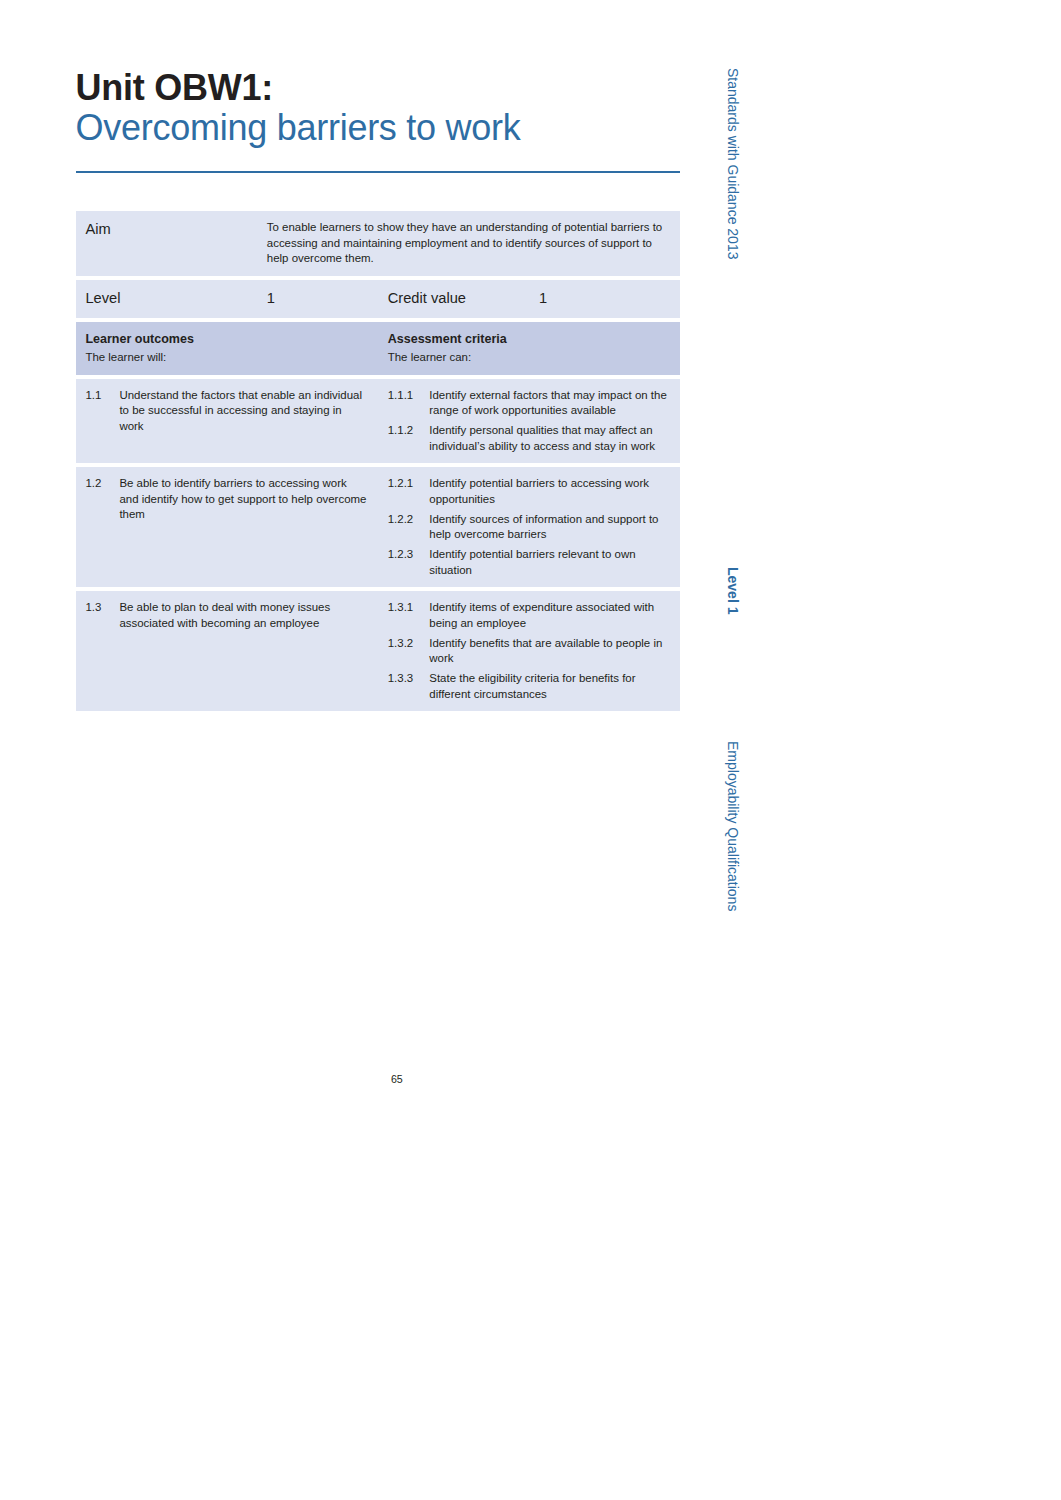Unit OBW1:Overcoming barriers to work
| Aim | To enable learners to show they have an understanding of potential barriers to accessing and maintaining employment and to identify sources of support to help overcome them. |
| Level | 1 | Credit value | 1 |
| Learner outcomes The learner will: | Assessment criteria The learner can: |
| 1.1 Understand the factors that enable an individual to be successful in accessing and staying in work | 1.1.1 Identify external factors that may impact on the range of work opportunities available 1.1.2 Identify personal qualities that may affect an individual’s ability to access and stay in work |
| 1.2 Be able to identify barriers to accessing work and identify how to get support to help overcome them | 1.2.1 Identify potential barriers to accessing work opportunities 1.2.2 Identify sources of information and support to help overcome barriers 1.2.3 Identify potential barriers relevant to own situation |
| 1.3 Be able to plan to deal with money issues associated with becoming an employee | 1.3.1 Identify items of expenditure associated with being an employee 1.3.2 Identify benefits that are available to people in work 1.3.3 State the eligibility criteria for benefits for different circumstances |
Standards with Guidance 2013
Level 1
Employability Qualifications
65